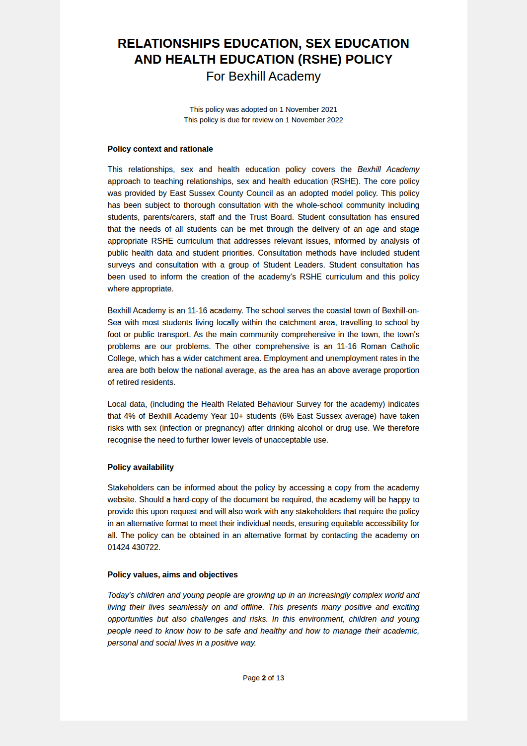RELATIONSHIPS EDUCATION, SEX EDUCATION AND HEALTH EDUCATION (RSHE) POLICY
For Bexhill Academy
This policy was adopted on 1 November 2021
This policy is due for review on 1 November 2022
Policy context and rationale
This relationships, sex and health education policy covers the Bexhill Academy approach to teaching relationships, sex and health education (RSHE). The core policy was provided by East Sussex County Council as an adopted model policy. This policy has been subject to thorough consultation with the whole-school community including students, parents/carers, staff and the Trust Board. Student consultation has ensured that the needs of all students can be met through the delivery of an age and stage appropriate RSHE curriculum that addresses relevant issues, informed by analysis of public health data and student priorities. Consultation methods have included student surveys and consultation with a group of Student Leaders. Student consultation has been used to inform the creation of the academy's RSHE curriculum and this policy where appropriate.
Bexhill Academy is an 11-16 academy. The school serves the coastal town of Bexhill-on-Sea with most students living locally within the catchment area, travelling to school by foot or public transport. As the main community comprehensive in the town, the town's problems are our problems. The other comprehensive is an 11-16 Roman Catholic College, which has a wider catchment area. Employment and unemployment rates in the area are both below the national average, as the area has an above average proportion of retired residents.
Local data, (including the Health Related Behaviour Survey for the academy) indicates that 4% of Bexhill Academy Year 10+ students (6% East Sussex average) have taken risks with sex (infection or pregnancy) after drinking alcohol or drug use. We therefore recognise the need to further lower levels of unacceptable use.
Policy availability
Stakeholders can be informed about the policy by accessing a copy from the academy website. Should a hard-copy of the document be required, the academy will be happy to provide this upon request and will also work with any stakeholders that require the policy in an alternative format to meet their individual needs, ensuring equitable accessibility for all. The policy can be obtained in an alternative format by contacting the academy on 01424 430722.
Policy values, aims and objectives
Today's children and young people are growing up in an increasingly complex world and living their lives seamlessly on and offline. This presents many positive and exciting opportunities but also challenges and risks. In this environment, children and young people need to know how to be safe and healthy and how to manage their academic, personal and social lives in a positive way.
Page 2 of 13